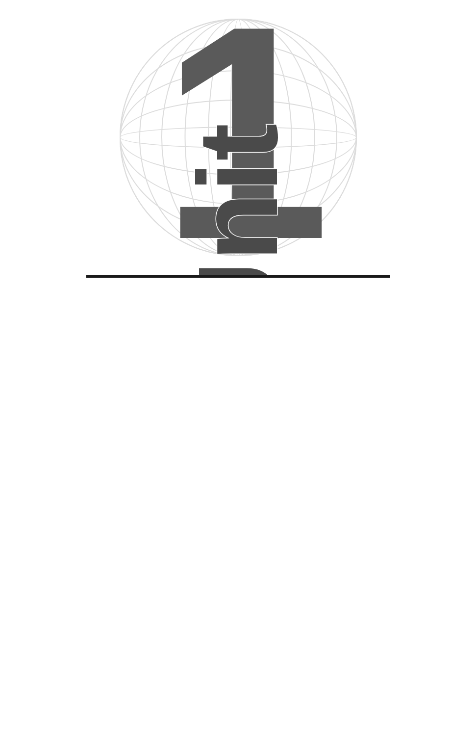1 Unit
Unit 1